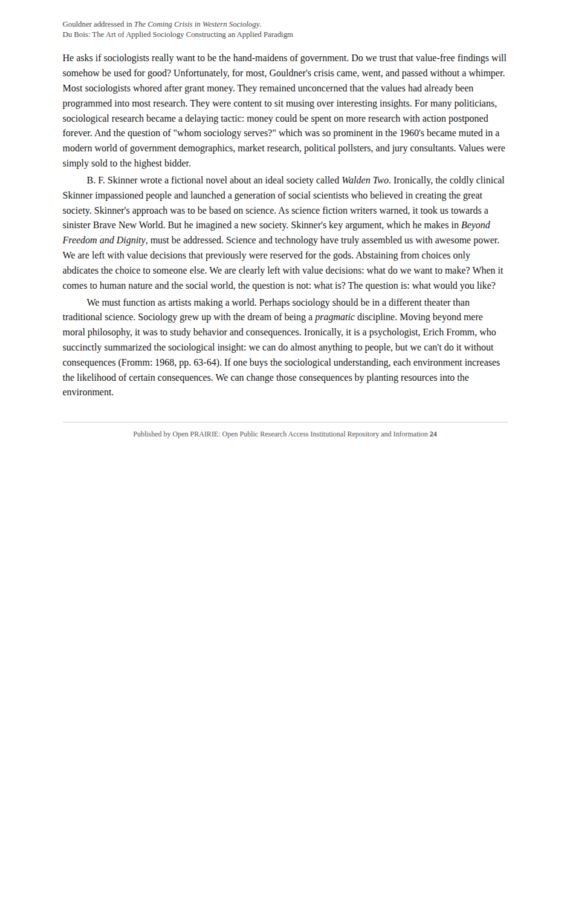Gouldner addressed in The Coming Crisis in Western Sociology. Du Bois: The Art of Applied Sociology Constructing an Applied Paradigm
He asks if sociologists really want to be the hand-maidens of government. Do we trust that value-free findings will somehow be used for good? Unfortunately, for most, Gouldner's crisis came, went, and passed without a whimper. Most sociologists whored after grant money. They remained unconcerned that the values had already been programmed into most research. They were content to sit musing over interesting insights. For many politicians, sociological research became a delaying tactic: money could be spent on more research with action postponed forever. And the question of "whom sociology serves?" which was so prominent in the 1960's became muted in a modern world of government demographics, market research, political pollsters, and jury consultants. Values were simply sold to the highest bidder.
B. F. Skinner wrote a fictional novel about an ideal society called Walden Two. Ironically, the coldly clinical Skinner impassioned people and launched a generation of social scientists who believed in creating the great society. Skinner's approach was to be based on science. As science fiction writers warned, it took us towards a sinister Brave New World. But he imagined a new society. Skinner's key argument, which he makes in Beyond Freedom and Dignity, must be addressed. Science and technology have truly assembled us with awesome power. We are left with value decisions that previously were reserved for the gods. Abstaining from choices only abdicates the choice to someone else. We are clearly left with value decisions: what do we want to make? When it comes to human nature and the social world, the question is not: what is? The question is: what would you like?
We must function as artists making a world. Perhaps sociology should be in a different theater than traditional science. Sociology grew up with the dream of being a pragmatic discipline. Moving beyond mere moral philosophy, it was to study behavior and consequences. Ironically, it is a psychologist, Erich Fromm, who succinctly summarized the sociological insight: we can do almost anything to people, but we can't do it without consequences (Fromm: 1968, pp. 63-64). If one buys the sociological understanding, each environment increases the likelihood of certain consequences. We can change those consequences by planting resources into the environment.
Published by Open PRAIRIE: Open Public Research Access Institutional Repository and Information 24